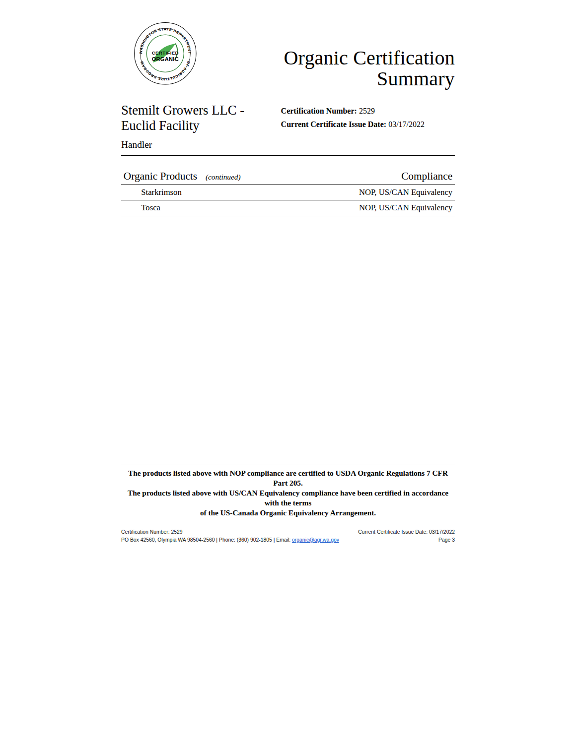WASHINGTON STATE DEPARTMENT OF AGRICULTURE PROGRAM CERTIFIED ORGANIC
Organic Certification Summary
Stemilt Growers LLC -
Euclid Facility
Handler
Certification Number: 2529
Current Certificate Issue Date: 03/17/2022
Organic Products (continued)
Compliance
| Starkrimson | NOP, US/CAN Equivalency |
| Tosca | NOP, US/CAN Equivalency |
The products listed above with NOP compliance are certified to USDA Organic Regulations 7 CFR Part 205.
The products listed above with US/CAN Equivalency compliance have been certified in accordance with the terms
of the US-Canada Organic Equivalency Arrangement.
Certification Number: 2529 Current Certificate Issue Date: 03/17/2022
PO Box 42560, Olympia WA 98504-2560 | Phone: (360) 902-1805 | Email: organic@agr.wa.gov Page 3